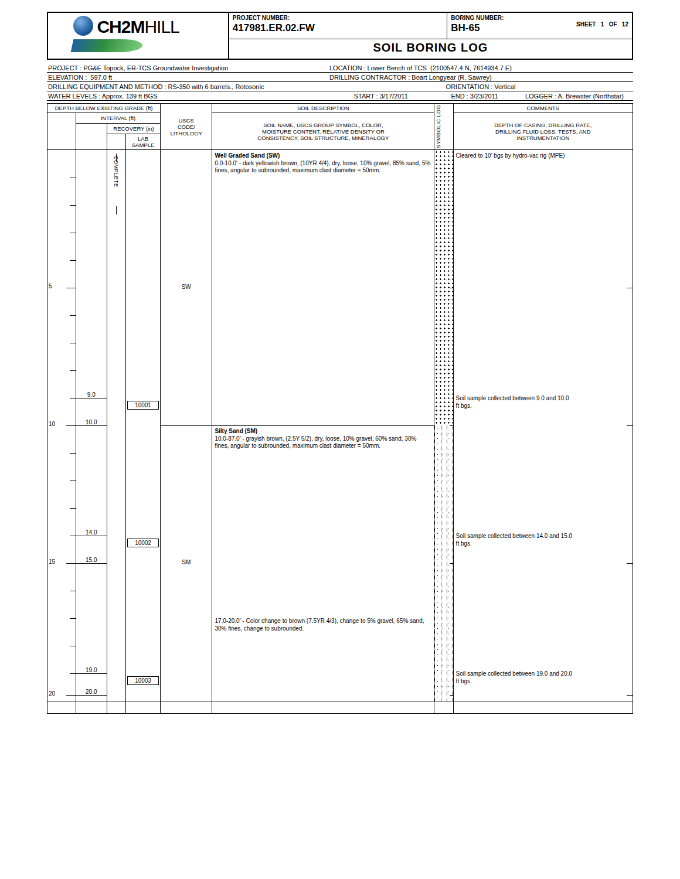| CH2M HILL | PROJECT NUMBER: 417981.ER.02.FW | BORING NUMBER: / BH-65 / SHEET 1 OF 12 / |
| SOIL BORING LOG |
| PROJECT : PG&E Topock, ER-TCS Groundwater Investigation | LOCATION : Lower Bench of TCS (2100547.4 N, 7614934.7 E) |
| ELEVATION : 597.0 ft | DRILLING CONTRACTOR : Boart Longyear (R. Sawrey) |
| DRILLING EQUIPMENT AND METHOD : RS-350 with 6 barrels., Rotosonic | ORIENTATION : Vertical |
| WATER LEVELS : Approx. 139 ft BGS | / START : 3/17/2011 / END : 3/23/2011 / LOGGER : A. Brewster (Northstar) / |
| DEPTH BELOW EXISTING GRADE (ft) | USCS CODE/ LITHOLOGY | SOIL DESCRIPTION | SYMBOLIC LOG | COMMENTS |
| --- | --- | --- | --- | --- |
| | INTERVAL (ft) | SOIL NAME, USCS GROUP SYMBOL, COLOR, MOISTURE CONTENT, RELATIVE DENSITY OR CONSISTENCY, SOIL STRUCTURE, MINERALOGY | DEPTH OF CASING, DRILLING RATE, DRILLING FLUID LOSS, TESTS, AND INSTRUMENTATION |
| | RECOVERY (in) |
| | LAB SAMPLE |
| 5 10 15 20 | 9.0 10.0 14.0 15.0 19.0 20.0 | COMPLETE | 10001 10002 10003 | SW SM | Well Graded Sand (SW) 0.0-10.0' - dark yellowish brown, (10YR 4/4), dry, loose, 10% gravel, 85% sand, 5% fines, angular to subrounded, maximum clast diameter = 50mm. Silty Sand (SM) 10.0-87.0' - grayish brown, (2.5Y 5/2), dry, loose, 10% gravel, 60% sand, 30% fines, angular to subrounded, maximum clast diameter = 50mm. 17.0-20.0' - Color change to brown (7.5YR 4/3), change to 5% gravel, 65% sand, 30% fines, change to subrounded. | | Cleared to 10' bgs by hydro-vac rig (MPE) Soil sample collected between 9.0 and 10.0 ft bgs. Soil sample collected between 14.0 and 15.0 ft bgs. Soil sample collected between 19.0 and 20.0 ft bgs. |